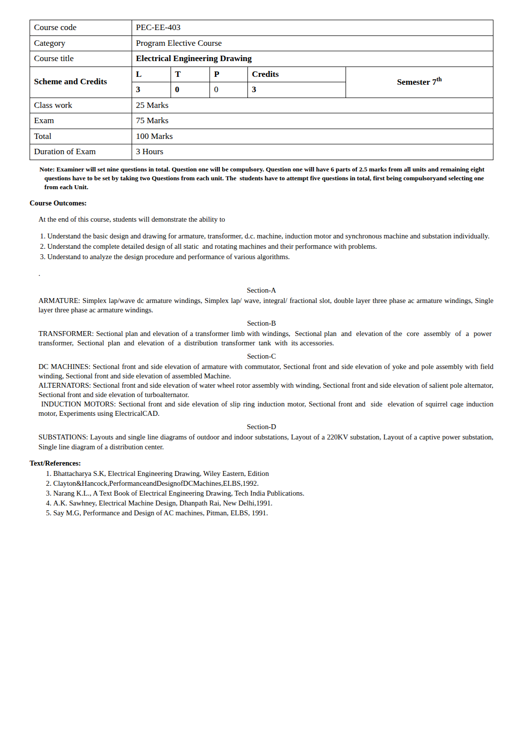| Course code | PEC-EE-403 |
| Category | Program Elective Course |
| Course title | Electrical Engineering Drawing |
| Scheme and Credits | L | T | P | Credits | Semester 7 th |
| 3 | 0 | 0 | 3 |
| Class work | 25 Marks |
| Exam | 75 Marks |
| Total | 100 Marks |
| Duration of Exam | 3 Hours |
Note: Examiner will set nine questions in total. Question one will be compulsory. Question one will have 6 parts of 2.5 marks from all units and remaining eight questions have to be set by taking two Questions from each unit. The students have to attempt five questions in total, first being compulsoryand selecting one from each Unit.
Course Outcomes:
At the end of this course, students will demonstrate the ability to
Understand the basic design and drawing for armature, transformer, d.c. machine, induction motor and synchronous machine and substation individually.
Understand the complete detailed design of all static and rotating machines and their performance with problems.
Understand to analyze the design procedure and performance of various algorithms.
.
Section-A
ARMATURE: Simplex lap/wave dc armature windings, Simplex lap/ wave, integral/ fractional slot, double layer three phase ac armature windings, Single layer three phase ac armature windings.
Section-B
TRANSFORMER: Sectional plan and elevation of a transformer limb with windings, Sectional plan and elevation of the core assembly of a power transformer, Sectional plan and elevation of a distribution transformer tank with its accessories.
Section-C
DC MACHINES: Sectional front and side elevation of armature with commutator, Sectional front and side elevation of yoke and pole assembly with field winding, Sectional front and side elevation of assembled Machine.
ALTERNATORS: Sectional front and side elevation of water wheel rotor assembly with winding, Sectional front and side elevation of salient pole alternator, Sectional front and side elevation of turboalternator.
INDUCTION MOTORS: Sectional front and side elevation of slip ring induction motor, Sectional front and side elevation of squirrel cage induction motor, Experiments using ElectricalCAD.
Section-D
SUBSTATIONS: Layouts and single line diagrams of outdoor and indoor substations, Layout of a 220KV substation, Layout of a captive power substation, Single line diagram of a distribution center.
Text/References:
Bhattacharya S.K, Electrical Engineering Drawing, Wiley Eastern, Edition
Clayton&Hancock,PerformanceandDesignofDCMachines,ELBS,1992.
Narang K.L., A Text Book of Electrical Engineering Drawing, Tech India Publications.
A.K. Sawhney, Electrical Machine Design, Dhanpath Rai, New Delhi,1991.
Say M.G, Performance and Design of AC machines, Pitman, ELBS, 1991.